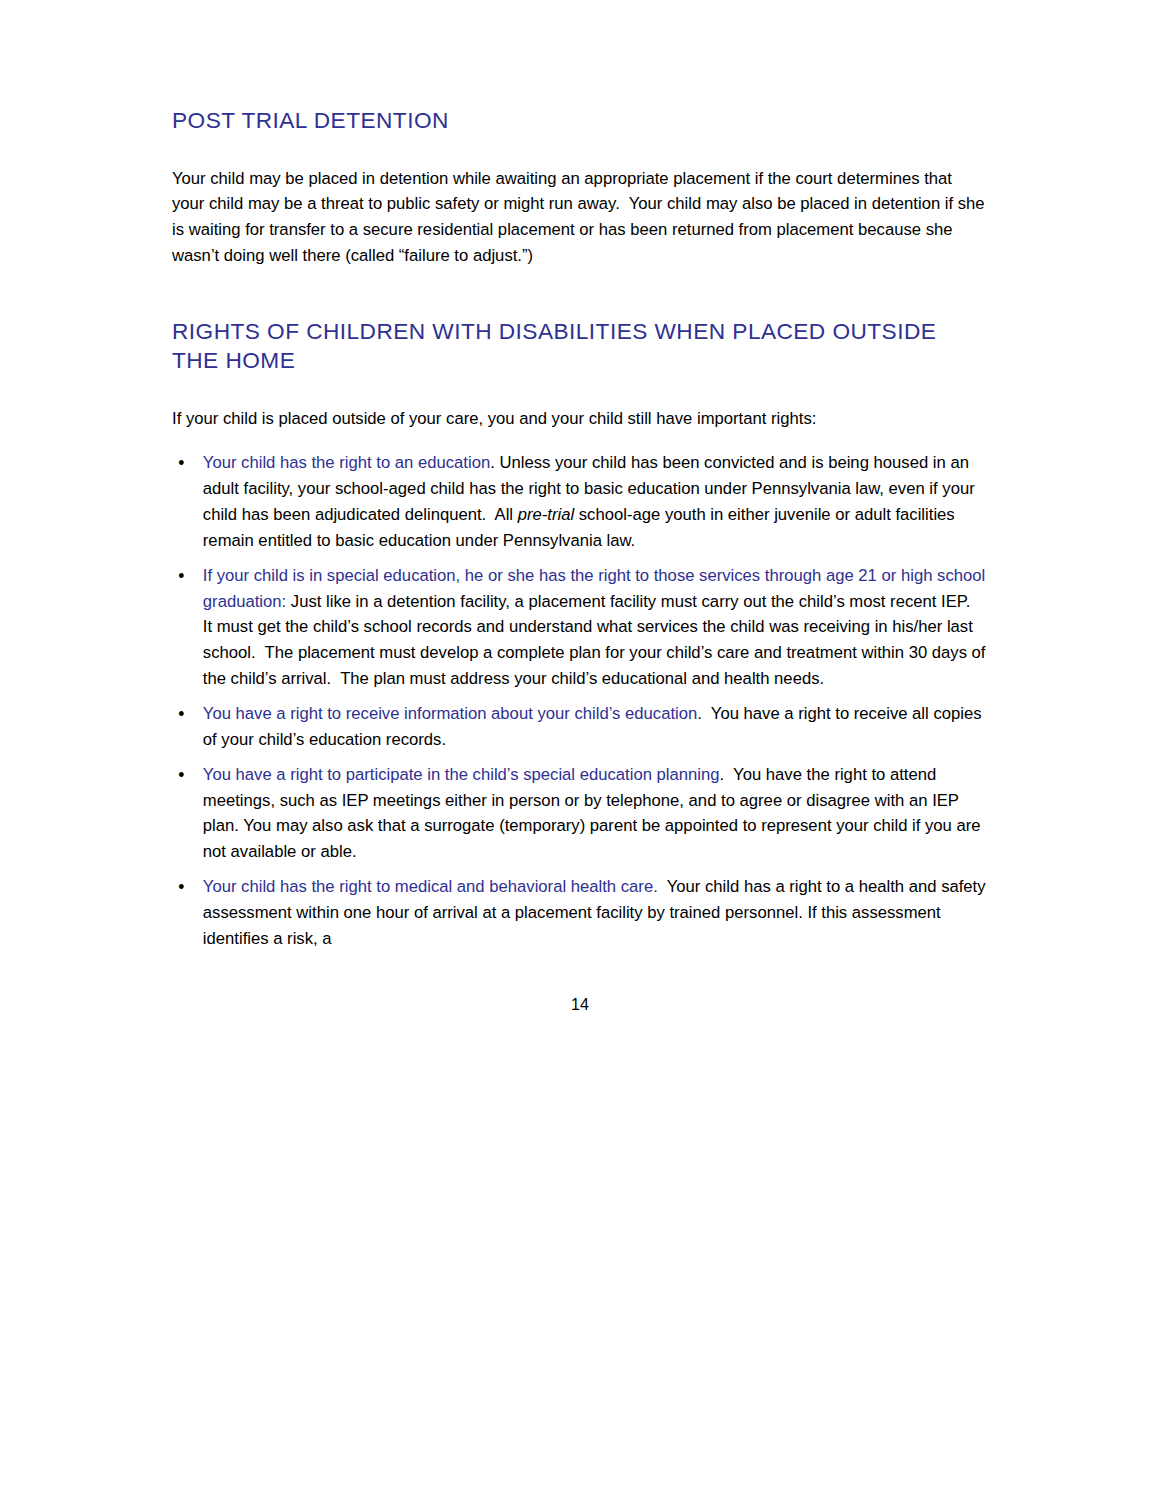POST TRIAL DETENTION
Your child may be placed in detention while awaiting an appropriate placement if the court determines that your child may be a threat to public safety or might run away. Your child may also be placed in detention if she is waiting for transfer to a secure residential placement or has been returned from placement because she wasn’t doing well there (called “failure to adjust.”)
RIGHTS OF CHILDREN WITH DISABILITIES WHEN PLACED OUTSIDE THE HOME
If your child is placed outside of your care, you and your child still have important rights:
Your child has the right to an education. Unless your child has been convicted and is being housed in an adult facility, your school-aged child has the right to basic education under Pennsylvania law, even if your child has been adjudicated delinquent. All pre-trial school-age youth in either juvenile or adult facilities remain entitled to basic education under Pennsylvania law.
If your child is in special education, he or she has the right to those services through age 21 or high school graduation: Just like in a detention facility, a placement facility must carry out the child’s most recent IEP. It must get the child’s school records and understand what services the child was receiving in his/her last school. The placement must develop a complete plan for your child’s care and treatment within 30 days of the child’s arrival. The plan must address your child’s educational and health needs.
You have a right to receive information about your child’s education. You have a right to receive all copies of your child’s education records.
You have a right to participate in the child’s special education planning. You have the right to attend meetings, such as IEP meetings either in person or by telephone, and to agree or disagree with an IEP plan. You may also ask that a surrogate (temporary) parent be appointed to represent your child if you are not available or able.
Your child has the right to medical and behavioral health care. Your child has a right to a health and safety assessment within one hour of arrival at a placement facility by trained personnel. If this assessment identifies a risk, a
14